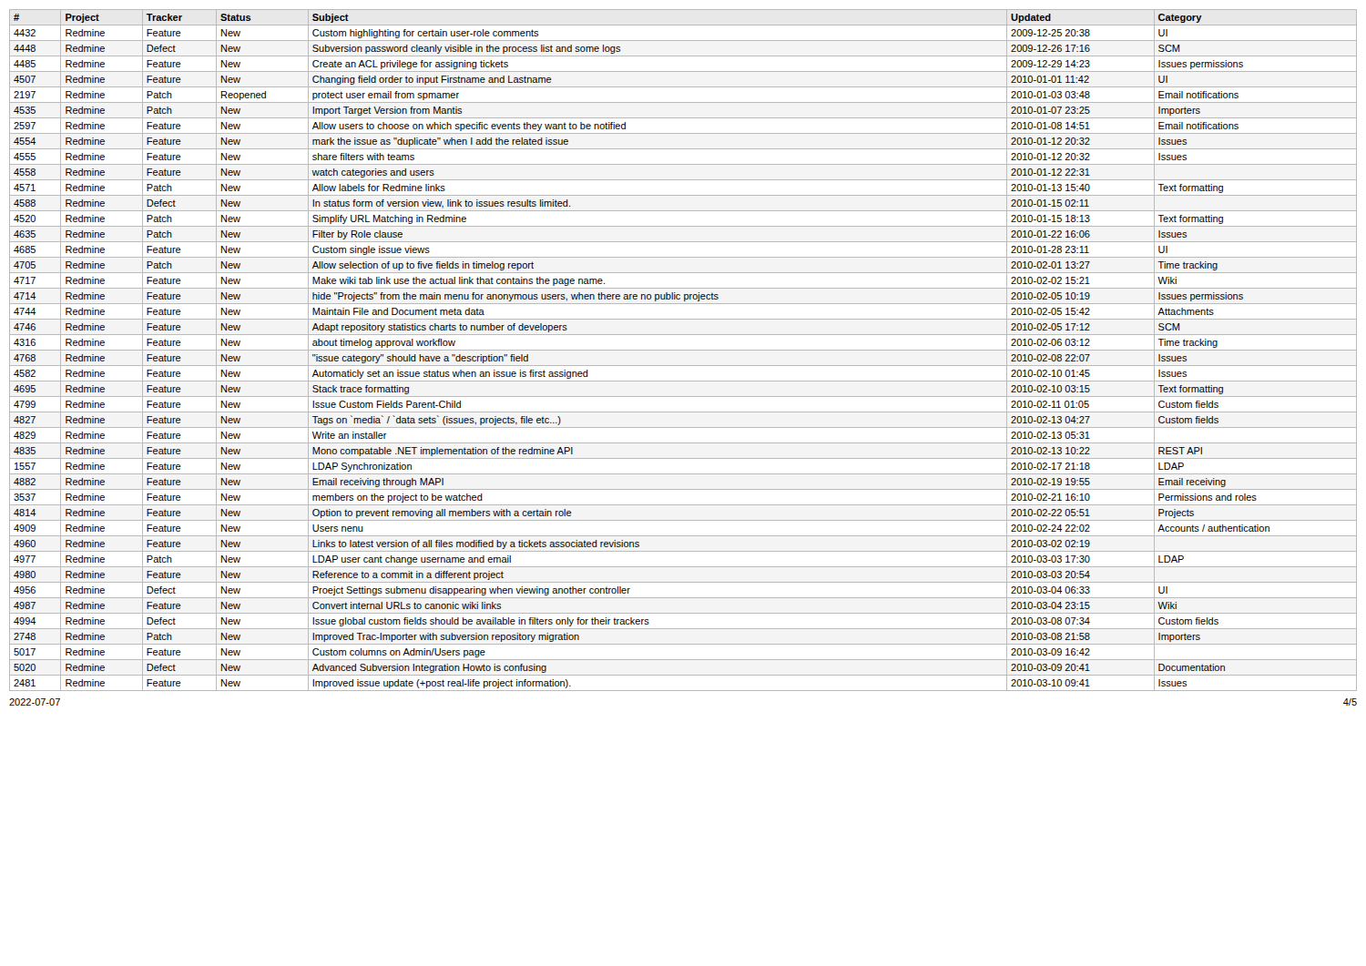| # | Project | Tracker | Status | Subject | Updated | Category |
| --- | --- | --- | --- | --- | --- | --- |
| 4432 | Redmine | Feature | New | Custom highlighting for certain user-role comments | 2009-12-25 20:38 | UI |
| 4448 | Redmine | Defect | New | Subversion password cleanly visible in the process list and some logs | 2009-12-26 17:16 | SCM |
| 4485 | Redmine | Feature | New | Create an ACL privilege for assigning tickets | 2009-12-29 14:23 | Issues permissions |
| 4507 | Redmine | Feature | New | Changing field order to input Firstname and Lastname | 2010-01-01 11:42 | UI |
| 2197 | Redmine | Patch | Reopened | protect user email from spmamer | 2010-01-03 03:48 | Email notifications |
| 4535 | Redmine | Patch | New | Import Target Version from Mantis | 2010-01-07 23:25 | Importers |
| 2597 | Redmine | Feature | New | Allow users to choose on which specific events they want to be notified | 2010-01-08 14:51 | Email notifications |
| 4554 | Redmine | Feature | New | mark the issue as "duplicate" when I add the related issue | 2010-01-12 20:32 | Issues |
| 4555 | Redmine | Feature | New | share filters with teams | 2010-01-12 20:32 | Issues |
| 4558 | Redmine | Feature | New | watch categories and users | 2010-01-12 22:31 | |
| 4571 | Redmine | Patch | New | Allow labels for Redmine links | 2010-01-13 15:40 | Text formatting |
| 4588 | Redmine | Defect | New | In status form of version view, link to issues results limited. | 2010-01-15 02:11 | |
| 4520 | Redmine | Patch | New | Simplify URL Matching in Redmine | 2010-01-15 18:13 | Text formatting |
| 4635 | Redmine | Patch | New | Filter by Role clause | 2010-01-22 16:06 | Issues |
| 4685 | Redmine | Feature | New | Custom single issue views | 2010-01-28 23:11 | UI |
| 4705 | Redmine | Patch | New | Allow selection of up to five fields in timelog report | 2010-02-01 13:27 | Time tracking |
| 4717 | Redmine | Feature | New | Make wiki tab link use the actual link that contains the page name. | 2010-02-02 15:21 | Wiki |
| 4714 | Redmine | Feature | New | hide "Projects" from the main menu for anonymous users, when there are no public projects | 2010-02-05 10:19 | Issues permissions |
| 4744 | Redmine | Feature | New | Maintain File and Document meta data | 2010-02-05 15:42 | Attachments |
| 4746 | Redmine | Feature | New | Adapt repository statistics charts to number of developers | 2010-02-05 17:12 | SCM |
| 4316 | Redmine | Feature | New | about timelog approval workflow | 2010-02-06 03:12 | Time tracking |
| 4768 | Redmine | Feature | New | "issue category" should have a "description" field | 2010-02-08 22:07 | Issues |
| 4582 | Redmine | Feature | New | Automaticly set an issue status when an issue is first assigned | 2010-02-10 01:45 | Issues |
| 4695 | Redmine | Feature | New | Stack trace formatting | 2010-02-10 03:15 | Text formatting |
| 4799 | Redmine | Feature | New | Issue Custom Fields Parent-Child | 2010-02-11 01:05 | Custom fields |
| 4827 | Redmine | Feature | New | Tags on `media` / `data sets` (issues, projects, file etc...) | 2010-02-13 04:27 | Custom fields |
| 4829 | Redmine | Feature | New | Write an installer | 2010-02-13 05:31 | |
| 4835 | Redmine | Feature | New | Mono compatable .NET implementation of the redmine API | 2010-02-13 10:22 | REST API |
| 1557 | Redmine | Feature | New | LDAP Synchronization | 2010-02-17 21:18 | LDAP |
| 4882 | Redmine | Feature | New | Email receiving through MAPI | 2010-02-19 19:55 | Email receiving |
| 3537 | Redmine | Feature | New | members on the project to be watched | 2010-02-21 16:10 | Permissions and roles |
| 4814 | Redmine | Feature | New | Option to prevent removing all members with a certain role | 2010-02-22 05:51 | Projects |
| 4909 | Redmine | Feature | New | Users nenu | 2010-02-24 22:02 | Accounts / authentication |
| 4960 | Redmine | Feature | New | Links to latest version of all files modified by a tickets associated revisions | 2010-03-02 02:19 | |
| 4977 | Redmine | Patch | New | LDAP user cant change username and email | 2010-03-03 17:30 | LDAP |
| 4980 | Redmine | Feature | New | Reference to a commit in a different project | 2010-03-03 20:54 | |
| 4956 | Redmine | Defect | New | Proejct Settings submenu disappearing when viewing another controller | 2010-03-04 06:33 | UI |
| 4987 | Redmine | Feature | New | Convert internal URLs to canonic wiki links | 2010-03-04 23:15 | Wiki |
| 4994 | Redmine | Defect | New | Issue global custom fields should be available in filters only for their trackers | 2010-03-08 07:34 | Custom fields |
| 2748 | Redmine | Patch | New | Improved Trac-Importer with subversion repository migration | 2010-03-08 21:58 | Importers |
| 5017 | Redmine | Feature | New | Custom columns on Admin/Users page | 2010-03-09 16:42 | |
| 5020 | Redmine | Defect | New | Advanced Subversion Integration Howto is confusing | 2010-03-09 20:41 | Documentation |
| 2481 | Redmine | Feature | New | Improved issue update (+post real-life project information). | 2010-03-10 09:41 | Issues |
2022-07-07 4/5